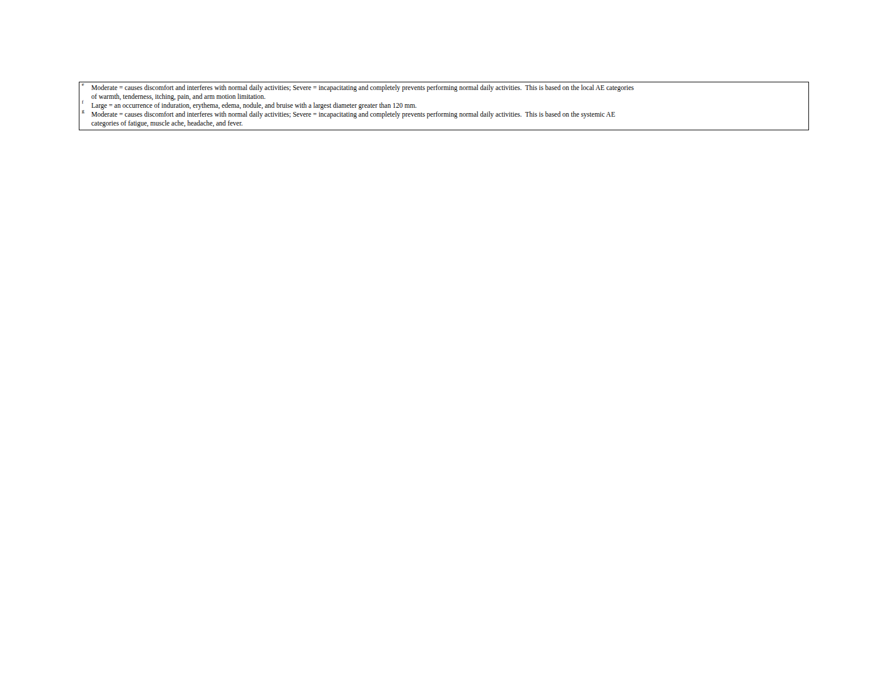e Moderate = causes discomfort and interferes with normal daily activities; Severe = incapacitating and completely prevents performing normal daily activities. This is based on the local AE categoriesof warmth, tenderness, itching, pain, and arm motion limitation.
f Large = an occurrence of induration, erythema, edema, nodule, and bruise with a largest diameter greater than 120 mm.
g Moderate = causes discomfort and interferes with normal daily activities; Severe = incapacitating and completely prevents performing normal daily activities. This is based on the systemic AEcategories of fatigue, muscle ache, headache, and fever.